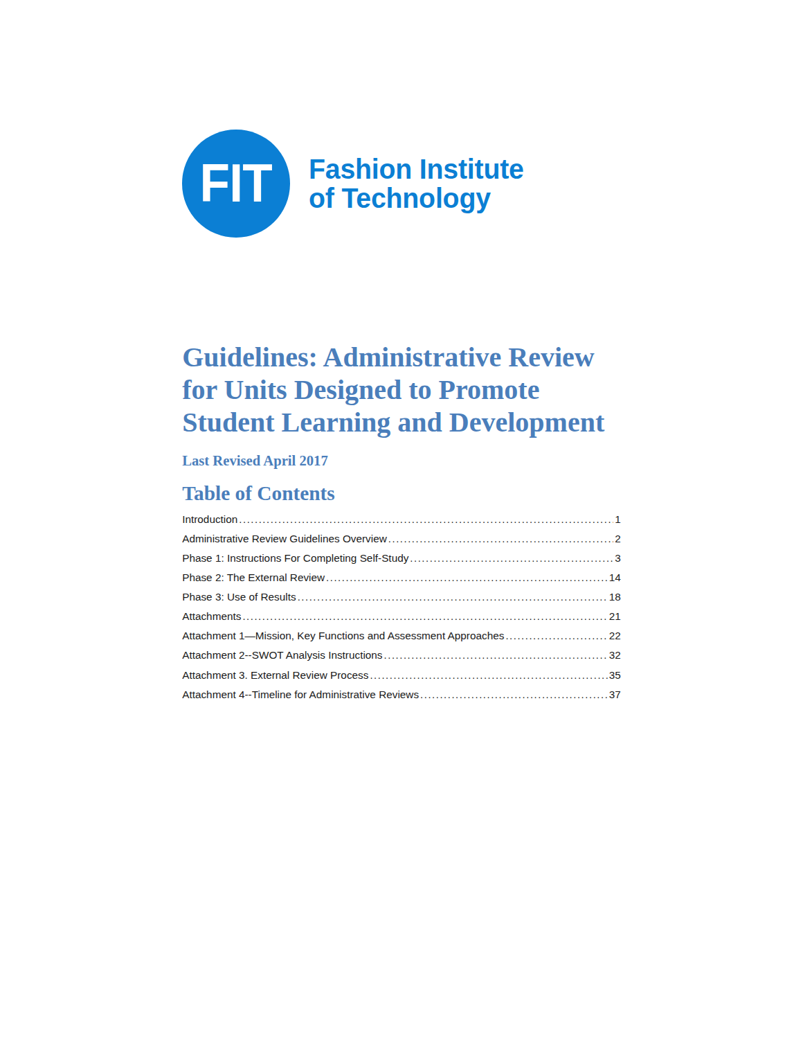FIT
Fashion Institute
of Technology
Guidelines: Administrative Review for Units Designed to Promote Student Learning and Development
Last Revised April 2017
Table of Contents
Introduction................................................................................................................................... 1
Administrative Review Guidelines Overview............................................................................................... 2
Phase 1: Instructions For Completing Self-Study....................................................................................... 3
Phase 2: The External Review............................................................................................................. 14
Phase 3: Use of Results....................................................................................................................... 18
Attachments................................................................................................................................. 21
Attachment 1—Mission, Key Functions and Assessment Approaches..................................................... 22
Attachment 2--SWOT Analysis Instructions.............................................................................................. 32
Attachment 3. External Review Process..................................................................................................... 35
Attachment 4--Timeline for Administrative Reviews.............................................................................. 37